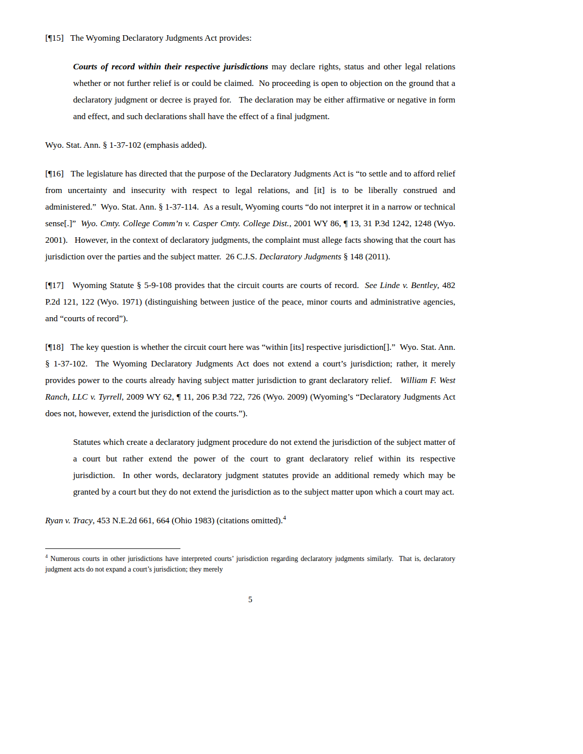[¶15] The Wyoming Declaratory Judgments Act provides:
Courts of record within their respective jurisdictions may declare rights, status and other legal relations whether or not further relief is or could be claimed. No proceeding is open to objection on the ground that a declaratory judgment or decree is prayed for. The declaration may be either affirmative or negative in form and effect, and such declarations shall have the effect of a final judgment.
Wyo. Stat. Ann. § 1-37-102 (emphasis added).
[¶16] The legislature has directed that the purpose of the Declaratory Judgments Act is “to settle and to afford relief from uncertainty and insecurity with respect to legal relations, and [it] is to be liberally construed and administered.” Wyo. Stat. Ann. § 1-37-114. As a result, Wyoming courts “do not interpret it in a narrow or technical sense[.]” Wyo. Cmty. College Comm’n v. Casper Cmty. College Dist., 2001 WY 86, ¶ 13, 31 P.3d 1242, 1248 (Wyo. 2001). However, in the context of declaratory judgments, the complaint must allege facts showing that the court has jurisdiction over the parties and the subject matter. 26 C.J.S. Declaratory Judgments § 148 (2011).
[¶17] Wyoming Statute § 5-9-108 provides that the circuit courts are courts of record. See Linde v. Bentley, 482 P.2d 121, 122 (Wyo. 1971) (distinguishing between justice of the peace, minor courts and administrative agencies, and “courts of record”).
[¶18] The key question is whether the circuit court here was “within [its] respective jurisdiction[].” Wyo. Stat. Ann. § 1-37-102. The Wyoming Declaratory Judgments Act does not extend a court’s jurisdiction; rather, it merely provides power to the courts already having subject matter jurisdiction to grant declaratory relief. William F. West Ranch, LLC v. Tyrrell, 2009 WY 62, ¶ 11, 206 P.3d 722, 726 (Wyo. 2009) (Wyoming’s “Declaratory Judgments Act does not, however, extend the jurisdiction of the courts.”).
Statutes which create a declaratory judgment procedure do not extend the jurisdiction of the subject matter of a court but rather extend the power of the court to grant declaratory relief within its respective jurisdiction. In other words, declaratory judgment statutes provide an additional remedy which may be granted by a court but they do not extend the jurisdiction as to the subject matter upon which a court may act.
Ryan v. Tracy, 453 N.E.2d 661, 664 (Ohio 1983) (citations omitted).4
4 Numerous courts in other jurisdictions have interpreted courts’ jurisdiction regarding declaratory judgments similarly. That is, declaratory judgment acts do not expand a court’s jurisdiction; they merely
5